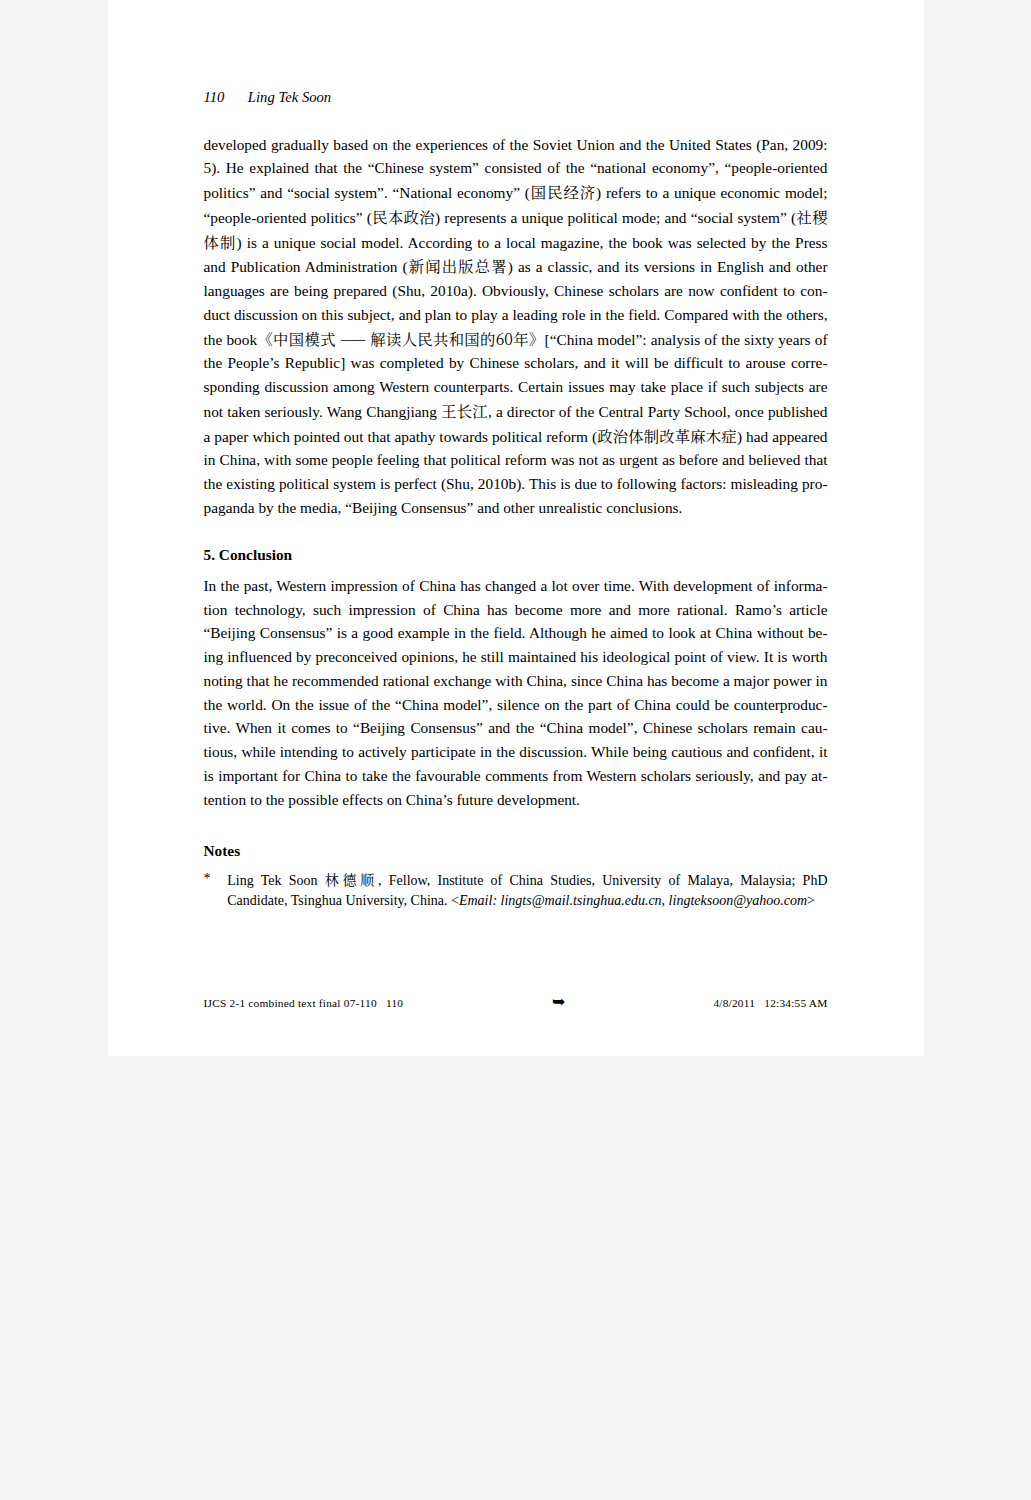110 Ling Tek Soon
developed gradually based on the experiences of the Soviet Union and the United States (Pan, 2009: 5). He explained that the “Chinese system” consisted of the “national economy”, “people-oriented politics” and “social system”. “National economy” (国民经济) refers to a unique economic model; “people-oriented politics” (民本政治) represents a unique political mode; and “social system” (社稷体制) is a unique social model. According to a local magazine, the book was selected by the Press and Publication Administration (新闻出版总署) as a classic, and its versions in English and other languages are being prepared (Shu, 2010a). Obviously, Chinese scholars are now confident to conduct discussion on this subject, and plan to play a leading role in the field. Compared with the others, the book《中国模式 —— 解读人民共和国的60年》[“China model”: analysis of the sixty years of the People’s Republic] was completed by Chinese scholars, and it will be difficult to arouse corresponding discussion among Western counterparts. Certain issues may take place if such subjects are not taken seriously. Wang Changjiang 王长江, a director of the Central Party School, once published a paper which pointed out that apathy towards political reform (政治体制改革麻木症) had appeared in China, with some people feeling that political reform was not as urgent as before and believed that the existing political system is perfect (Shu, 2010b). This is due to following factors: misleading propaganda by the media, “Beijing Consensus” and other unrealistic conclusions.
5. Conclusion
In the past, Western impression of China has changed a lot over time. With development of information technology, such impression of China has become more and more rational. Ramo’s article “Beijing Consensus” is a good example in the field. Although he aimed to look at China without being influenced by preconceived opinions, he still maintained his ideological point of view. It is worth noting that he recommended rational exchange with China, since China has become a major power in the world. On the issue of the “China model”, silence on the part of China could be counterproductive. When it comes to “Beijing Consensus” and the “China model”, Chinese scholars remain cautious, while intending to actively participate in the discussion. While being cautious and confident, it is important for China to take the favourable comments from Western scholars seriously, and pay attention to the possible effects on China’s future development.
Notes
*
Ling Tek Soon 林德顺, Fellow, Institute of China Studies, University of Malaya, Malaysia; PhD Candidate, Tsinghua University, China. <Email: lingts@mail.tsinghua.edu.cn, lingteksoon@yahoo.com>
IJCS 2-1 combined text final 07-110 110
➥
4/8/2011 12:34:55 AM